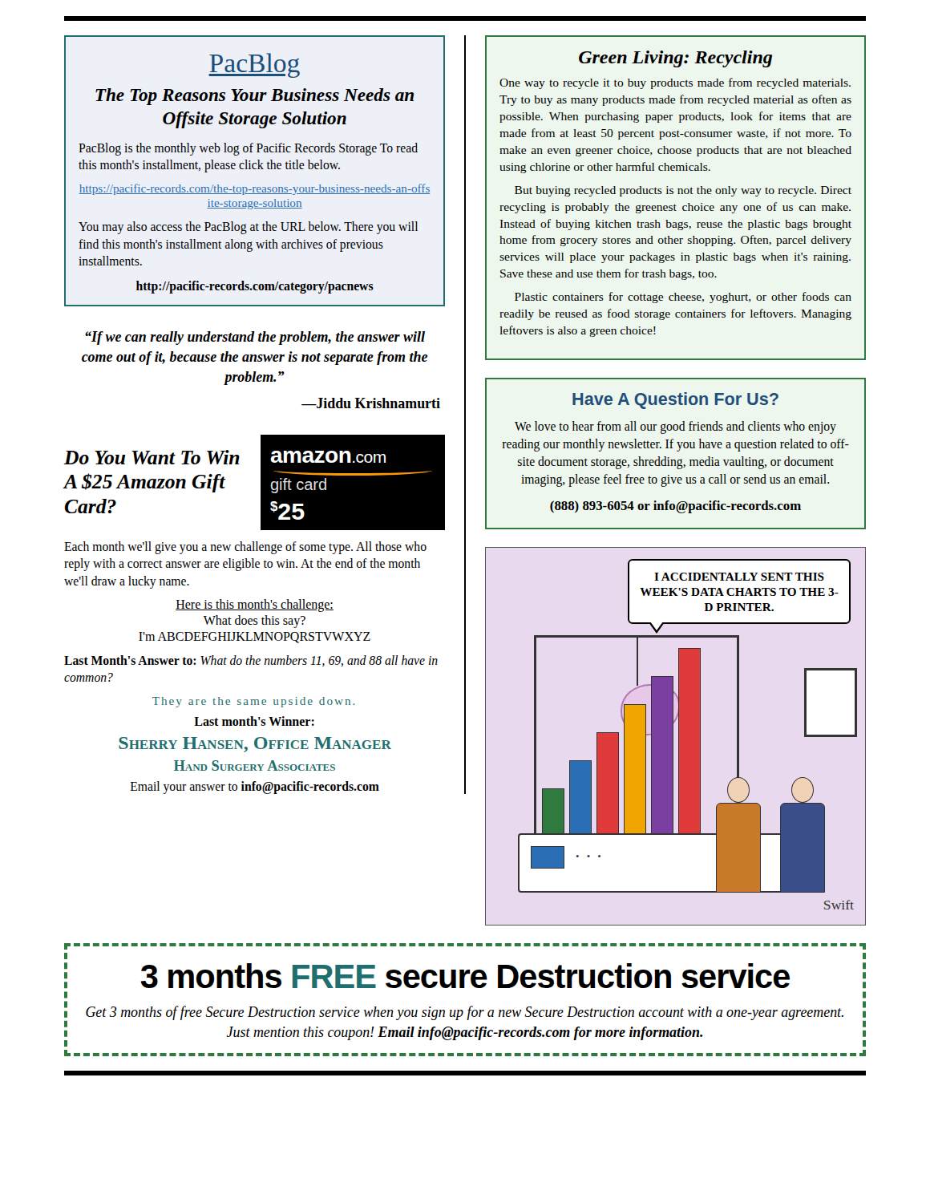PacBlog
The Top Reasons Your Business Needs an Offsite Storage Solution
PacBlog is the monthly web log of Pacific Records Storage To read this month's installment, please click the title below.
https://pacific-records.com/the-top-reasons-your-business-needs-an-offsite-storage-solution
You may also access the PacBlog at the URL below. There you will find this month's installment along with archives of previous installments.
http://pacific-records.com/category/pacnews
“If we can really understand the problem, the answer will come out of it, because the answer is not separate from the problem.” —Jiddu Krishnamurti
Do You Want To Win A $25 Amazon Gift Card?
amazon.com
gift card
$25
Each month we'll give you a new challenge of some type. All those who reply with a correct answer are eligible to win. At the end of the month we'll draw a lucky name.
Here is this month's challenge: What does this say? I'm ABCDEFGHIJKLMNOPQRSTVWXYZ
Last Month's Answer to: What do the numbers 11, 69, and 88 all have in common?
They are the same upside down.
Last month's Winner:
Sherry Hansen, Office Manager
Hand Surgery Associates
Email your answer to info@pacific-records.com
Green Living: Recycling
One way to recycle it to buy products made from recycled materials. Try to buy as many products made from recycled material as often as possible. When purchasing paper products, look for items that are made from at least 50 percent post-consumer waste, if not more. To make an even greener choice, choose products that are not bleached using chlorine or other harmful chemicals.
But buying recycled products is not the only way to recycle. Direct recycling is probably the greenest choice any one of us can make. Instead of buying kitchen trash bags, reuse the plastic bags brought home from grocery stores and other shopping. Often, parcel delivery services will place your packages in plastic bags when it's raining. Save these and use them for trash bags, too.
Plastic containers for cottage cheese, yoghurt, or other foods can readily be reused as food storage containers for leftovers. Managing leftovers is also a green choice!
Have A Question For Us?
We love to hear from all our good friends and clients who enjoy reading our monthly newsletter. If you have a question related to off-site document storage, shredding, media vaulting, or document imaging, please feel free to give us a call or send us an email.
(888) 893-6054 or info@pacific-records.com
I ACCIDENTALLY SENT THIS WEEK'S DATA CHARTS TO THE 3-D PRINTER.
• • •
Swift
3 months FREE secure Destruction service
Get 3 months of free Secure Destruction service when you sign up for a new Secure Destruction account with a one-year agreement. Just mention this coupon! Email info@pacific-records.com for more information.